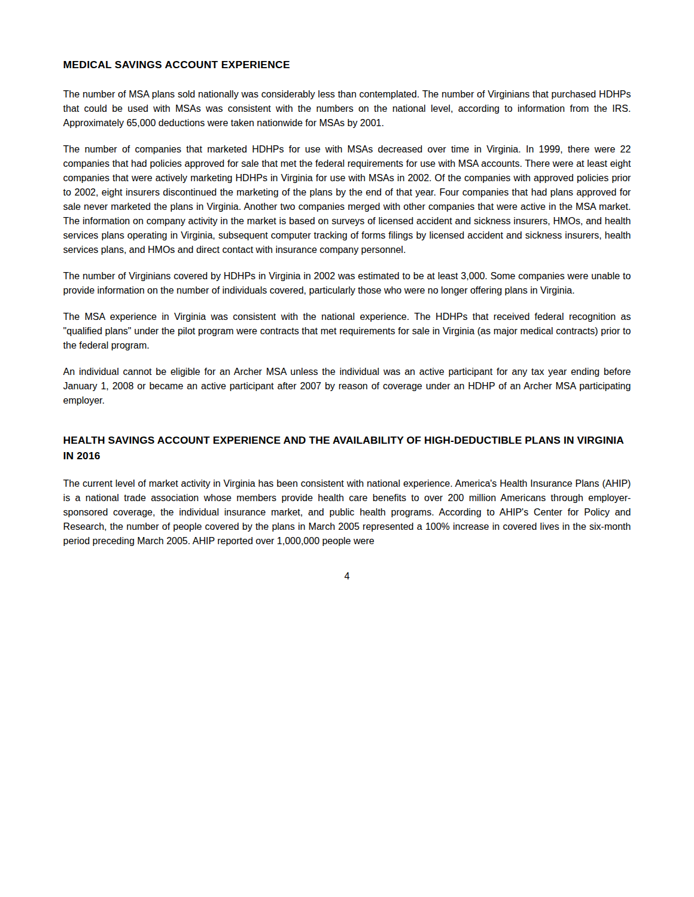MEDICAL SAVINGS ACCOUNT EXPERIENCE
The number of MSA plans sold nationally was considerably less than contemplated. The number of Virginians that purchased HDHPs that could be used with MSAs was consistent with the numbers on the national level, according to information from the IRS. Approximately 65,000 deductions were taken nationwide for MSAs by 2001.
The number of companies that marketed HDHPs for use with MSAs decreased over time in Virginia. In 1999, there were 22 companies that had policies approved for sale that met the federal requirements for use with MSA accounts. There were at least eight companies that were actively marketing HDHPs in Virginia for use with MSAs in 2002. Of the companies with approved policies prior to 2002, eight insurers discontinued the marketing of the plans by the end of that year. Four companies that had plans approved for sale never marketed the plans in Virginia. Another two companies merged with other companies that were active in the MSA market. The information on company activity in the market is based on surveys of licensed accident and sickness insurers, HMOs, and health services plans operating in Virginia, subsequent computer tracking of forms filings by licensed accident and sickness insurers, health services plans, and HMOs and direct contact with insurance company personnel.
The number of Virginians covered by HDHPs in Virginia in 2002 was estimated to be at least 3,000. Some companies were unable to provide information on the number of individuals covered, particularly those who were no longer offering plans in Virginia.
The MSA experience in Virginia was consistent with the national experience. The HDHPs that received federal recognition as "qualified plans" under the pilot program were contracts that met requirements for sale in Virginia (as major medical contracts) prior to the federal program.
An individual cannot be eligible for an Archer MSA unless the individual was an active participant for any tax year ending before January 1, 2008 or became an active participant after 2007 by reason of coverage under an HDHP of an Archer MSA participating employer.
HEALTH SAVINGS ACCOUNT EXPERIENCE AND THE AVAILABILITY OF HIGH-DEDUCTIBLE PLANS IN VIRGINIA IN 2016
The current level of market activity in Virginia has been consistent with national experience. America's Health Insurance Plans (AHIP) is a national trade association whose members provide health care benefits to over 200 million Americans through employer-sponsored coverage, the individual insurance market, and public health programs. According to AHIP's Center for Policy and Research, the number of people covered by the plans in March 2005 represented a 100% increase in covered lives in the six-month period preceding March 2005. AHIP reported over 1,000,000 people were
4